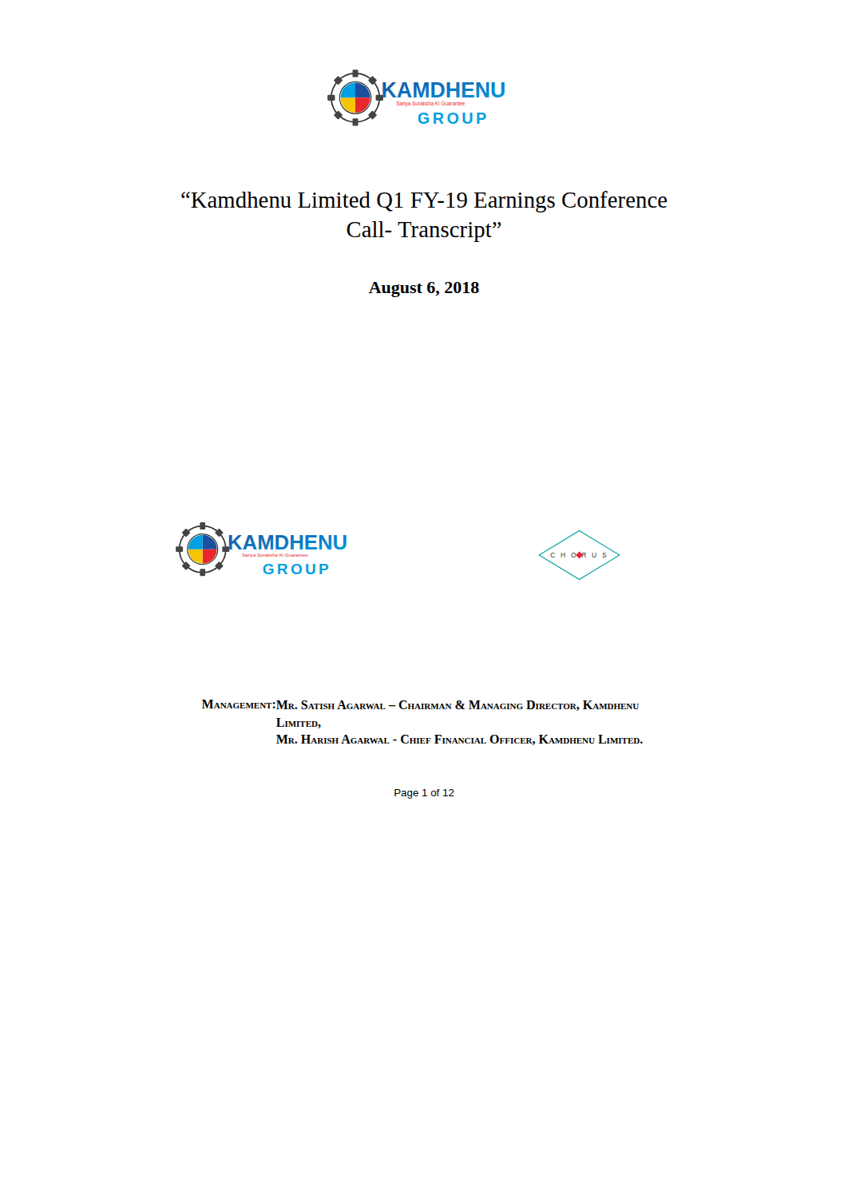“Kamdhenu Limited Q1 FY-19 Earnings Conference Call- Transcript”
August 6, 2018
| Management: | Mr. Satish Agarwal – Chairman & Managing Director, Kamdhenu Limited, Mr. Harish Agarwal - Chief Financial Officer, Kamdhenu Limited. |
Page 1 of 12